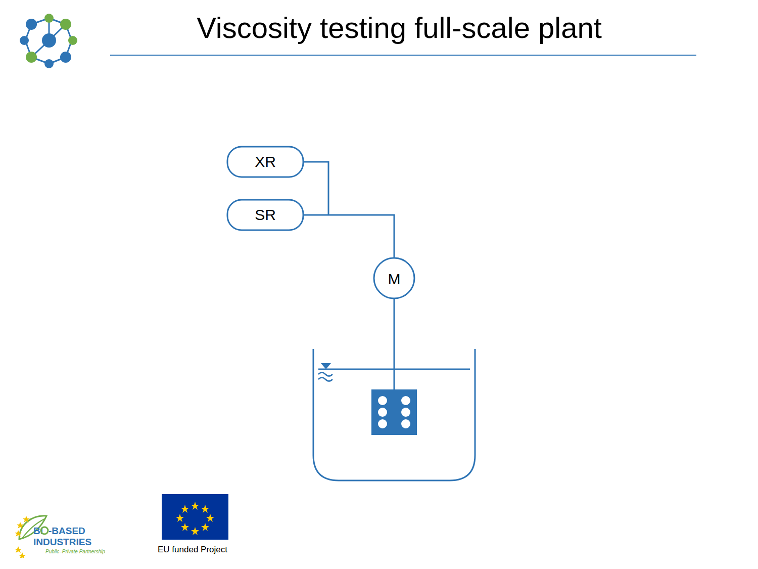Viscosity testing full-scale plant
XR SR M
BI -BASED INDUSTRIES Public–Private Partnership
EU funded Project